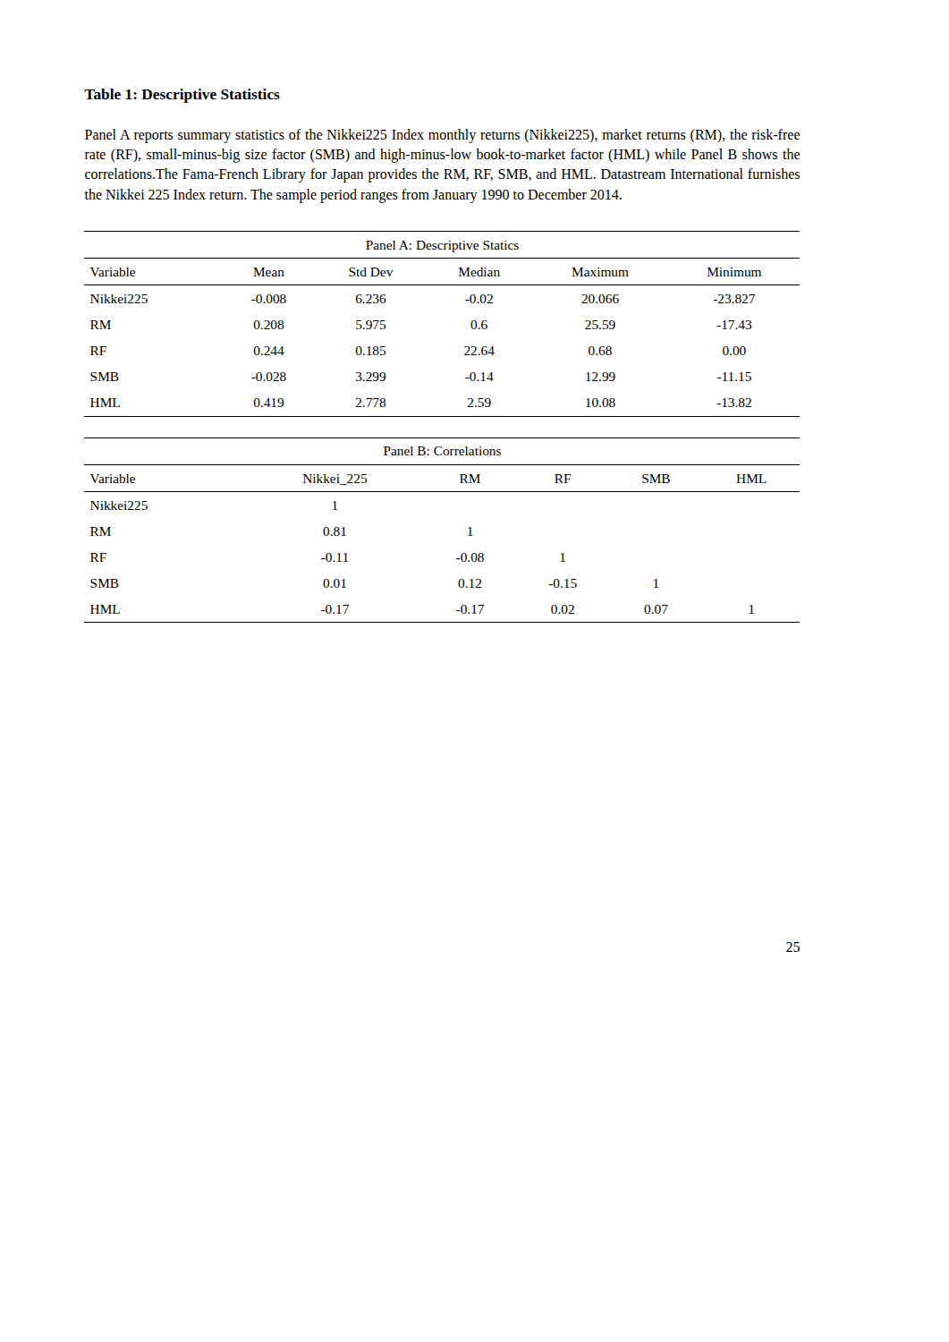Table 1: Descriptive Statistics
Panel A reports summary statistics of the Nikkei225 Index monthly returns (Nikkei225), market returns (RM), the risk-free rate (RF), small-minus-big size factor (SMB) and high-minus-low book-to-market factor (HML) while Panel B shows the correlations.The Fama-French Library for Japan provides the RM, RF, SMB, and HML. Datastream International furnishes the Nikkei 225 Index return. The sample period ranges from January 1990 to December 2014.
| Panel A: Descriptive Statics |
| Variable | Mean | Std Dev | Median | Maximum | Minimum |
| Nikkei225 | -0.008 | 6.236 | -0.02 | 20.066 | -23.827 |
| RM | 0.208 | 5.975 | 0.6 | 25.59 | -17.43 |
| RF | 0.244 | 0.185 | 22.64 | 0.68 | 0.00 |
| SMB | -0.028 | 3.299 | -0.14 | 12.99 | -11.15 |
| HML | 0.419 | 2.778 | 2.59 | 10.08 | -13.82 |
| Panel B: Correlations |
| Variable | Nikkei_225 | RM | RF | SMB | HML |
| Nikkei225 | 1 | | | | |
| RM | 0.81 | 1 | | | |
| RF | -0.11 | -0.08 | 1 | | |
| SMB | 0.01 | 0.12 | -0.15 | 1 | |
| HML | -0.17 | -0.17 | 0.02 | 0.07 | 1 |
25